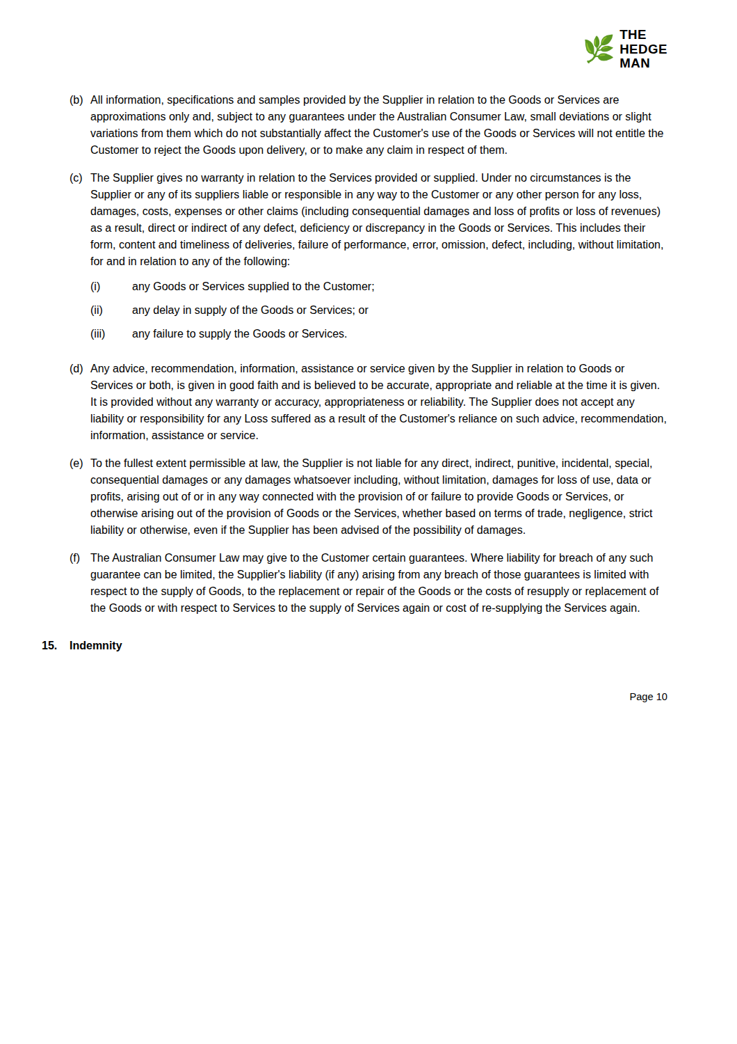🌿THE
HEDGE
MAN
(b)
All information, specifications and samples provided by the Supplier in relation to the Goods or Services are approximations only and, subject to any guarantees under the Australian Consumer Law, small deviations or slight variations from them which do not substantially affect the Customer's use of the Goods or Services will not entitle the Customer to reject the Goods upon delivery, or to make any claim in respect of them.
(c)
The Supplier gives no warranty in relation to the Services provided or supplied. Under no circumstances is the Supplier or any of its suppliers liable or responsible in any way to the Customer or any other person for any loss, damages, costs, expenses or other claims (including consequential damages and loss of profits or loss of revenues) as a result, direct or indirect of any defect, deficiency or discrepancy in the Goods or Services. This includes their form, content and timeliness of deliveries, failure of performance, error, omission, defect, including, without limitation, for and in relation to any of the following:
(i)
any Goods or Services supplied to the Customer;
(ii)
any delay in supply of the Goods or Services; or
(iii)
any failure to supply the Goods or Services.
(d)
Any advice, recommendation, information, assistance or service given by the Supplier in relation to Goods or Services or both, is given in good faith and is believed to be accurate, appropriate and reliable at the time it is given. It is provided without any warranty or accuracy, appropriateness or reliability. The Supplier does not accept any liability or responsibility for any Loss suffered as a result of the Customer's reliance on such advice, recommendation, information, assistance or service.
(e)
To the fullest extent permissible at law, the Supplier is not liable for any direct, indirect, punitive, incidental, special, consequential damages or any damages whatsoever including, without limitation, damages for loss of use, data or profits, arising out of or in any way connected with the provision of or failure to provide Goods or Services, or otherwise arising out of the provision of Goods or the Services, whether based on terms of trade, negligence, strict liability or otherwise, even if the Supplier has been advised of the possibility of damages.
(f)
The Australian Consumer Law may give to the Customer certain guarantees. Where liability for breach of any such guarantee can be limited, the Supplier's liability (if any) arising from any breach of those guarantees is limited with respect to the supply of Goods, to the replacement or repair of the Goods or the costs of resupply or replacement of the Goods or with respect to Services to the supply of Services again or cost of re-supplying the Services again.
15. Indemnity
Page 10